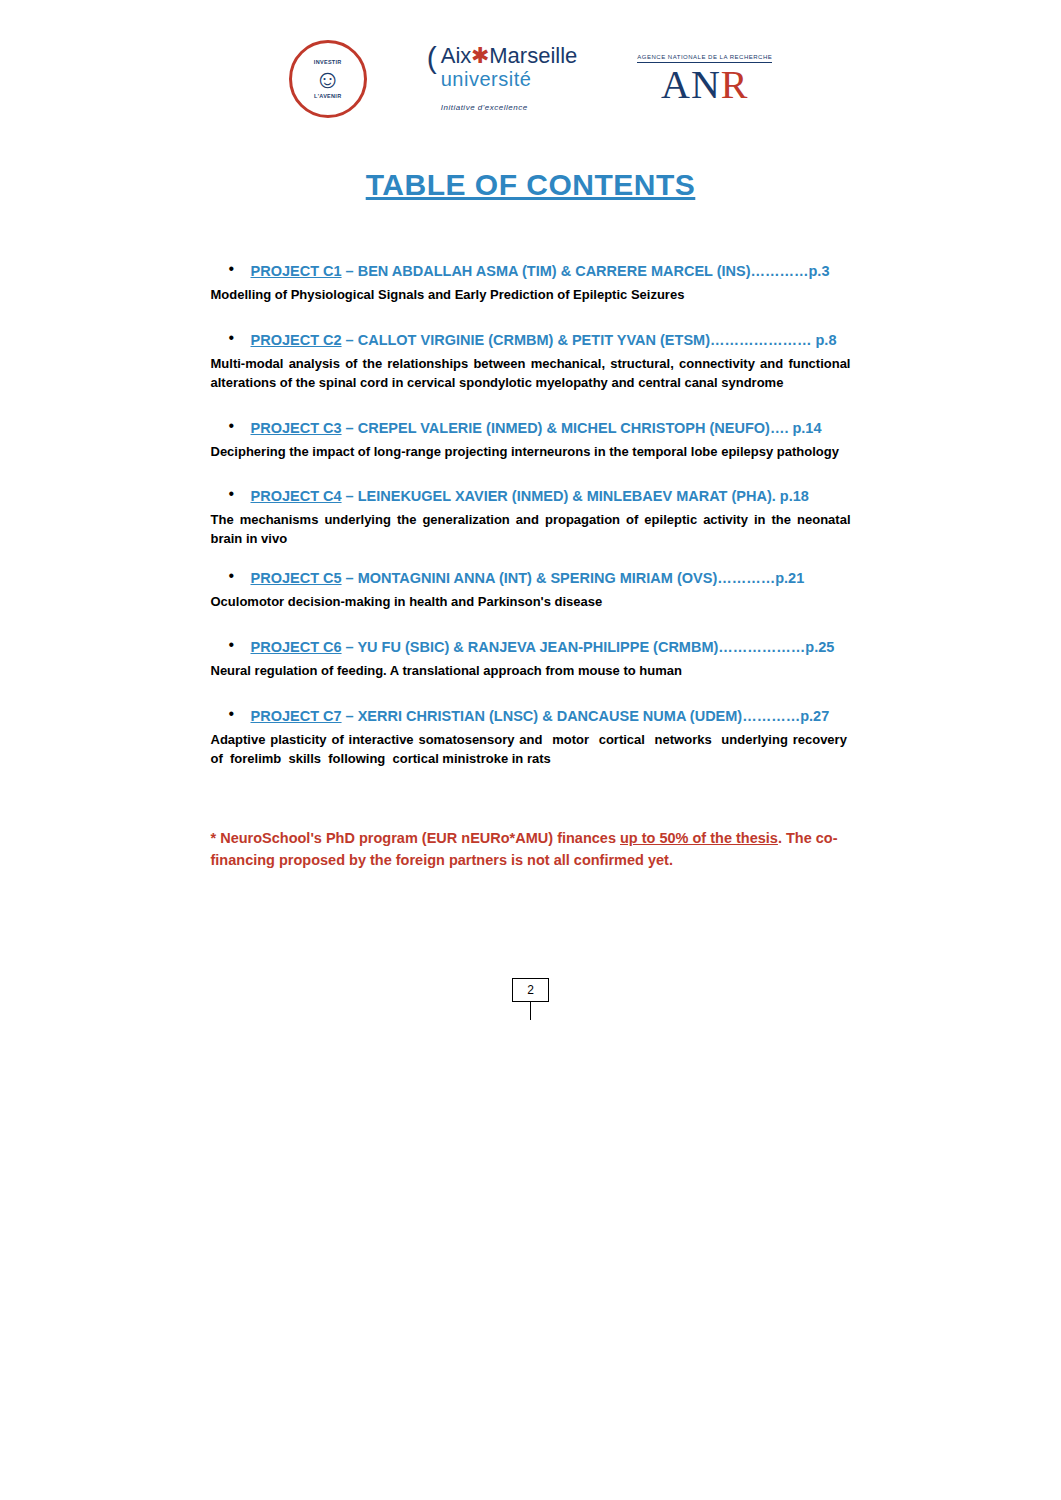INVESTIR
☺
L'AVENIR
( Aix✱Marseille
université
Initiative d'excellence
AGENCE NATIONALE DE LA RECHERCHE
ANR
TABLE OF CONTENTS
PROJECT C1 – BEN ABDALLAH ASMA (TIM) & CARRERE MARCEL (INS)…………p.3
Modelling of Physiological Signals and Early Prediction of Epileptic Seizures
PROJECT C2 – CALLOT VIRGINIE (CRMBM) & PETIT YVAN (ETSM)………………… p.8
Multi-modal analysis of the relationships between mechanical, structural, connectivity and functional alterations of the spinal cord in cervical spondylotic myelopathy and central canal syndrome
PROJECT C3 – CREPEL VALERIE (INMED) & MICHEL CHRISTOPH (NEUFO)…. p.14
Deciphering the impact of long-range projecting interneurons in the temporal lobe epilepsy pathology
PROJECT C4 – LEINEKUGEL XAVIER (INMED) & MINLEBAEV MARAT (PHA). p.18
The mechanisms underlying the generalization and propagation of epileptic activity in the neonatal brain in vivo
PROJECT C5 – MONTAGNINI ANNA (INT) & SPERING MIRIAM (OVS)…………p.21
Oculomotor decision-making in health and Parkinson's disease
PROJECT C6 – YU FU (SBIC) & RANJEVA JEAN-PHILIPPE (CRMBM)………………p.25
Neural regulation of feeding. A translational approach from mouse to human
PROJECT C7 – XERRI CHRISTIAN (LNSC) & DANCAUSE NUMA (UDEM)…………p.27
Adaptive plasticity of interactive somatosensory and motor cortical networks underlying recovery of forelimb skills following cortical ministroke in rats
* NeuroSchool's PhD program (EUR nEURo*AMU) finances up to 50% of the thesis. The co-financing proposed by the foreign partners is not all confirmed yet.
2